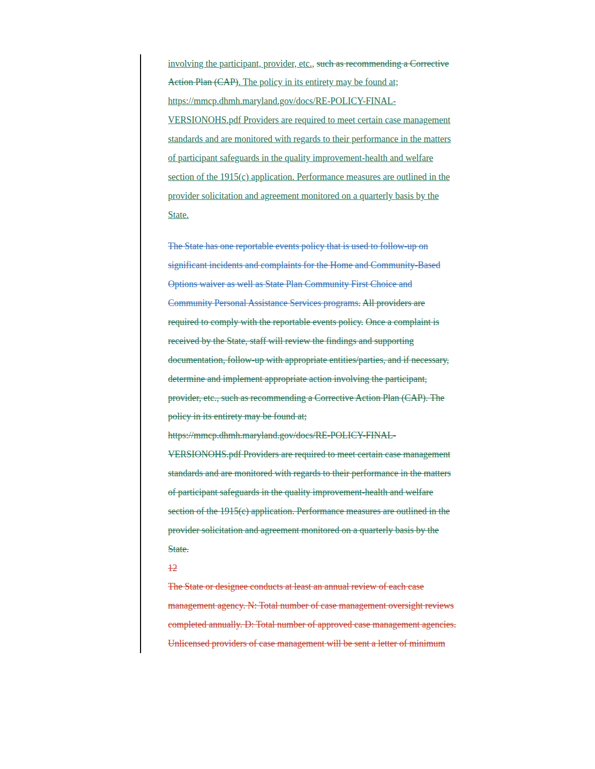involving the participant, provider, etc., such as recommending a Corrective Action Plan (CAP). The policy in its entirety may be found at; https://mmcp.dhmh.maryland.gov/docs/RE-POLICY-FINAL-VERSIONOHS.pdf Providers are required to meet certain case management standards and are monitored with regards to their performance in the matters of participant safeguards in the quality improvement-health and welfare section of the 1915(c) application. Performance measures are outlined in the provider solicitation and agreement monitored on a quarterly basis by the State.
The State has one reportable events policy that is used to follow-up on significant incidents and complaints for the Home and Community-Based Options waiver as well as State Plan Community First Choice and Community Personal Assistance Services programs. All providers are required to comply with the reportable events policy. Once a complaint is received by the State, staff will review the findings and supporting documentation, follow-up with appropriate entities/parties, and if necessary, determine and implement appropriate action involving the participant, provider, etc., such as recommending a Corrective Action Plan (CAP). The policy in its entirety may be found at; https://mmcp.dhmh.maryland.gov/docs/RE-POLICY-FINAL-VERSIONOHS.pdf Providers are required to meet certain case management standards and are monitored with regards to their performance in the matters of participant safeguards in the quality improvement-health and welfare section of the 1915(c) application. Performance measures are outlined in the provider solicitation and agreement monitored on a quarterly basis by the State.
12
The State or designee conducts at least an annual review of each case management agency. N: Total number of case management oversight reviews completed annually. D: Total number of approved case management agencies. Unlicensed providers of case management will be sent a letter of minimum